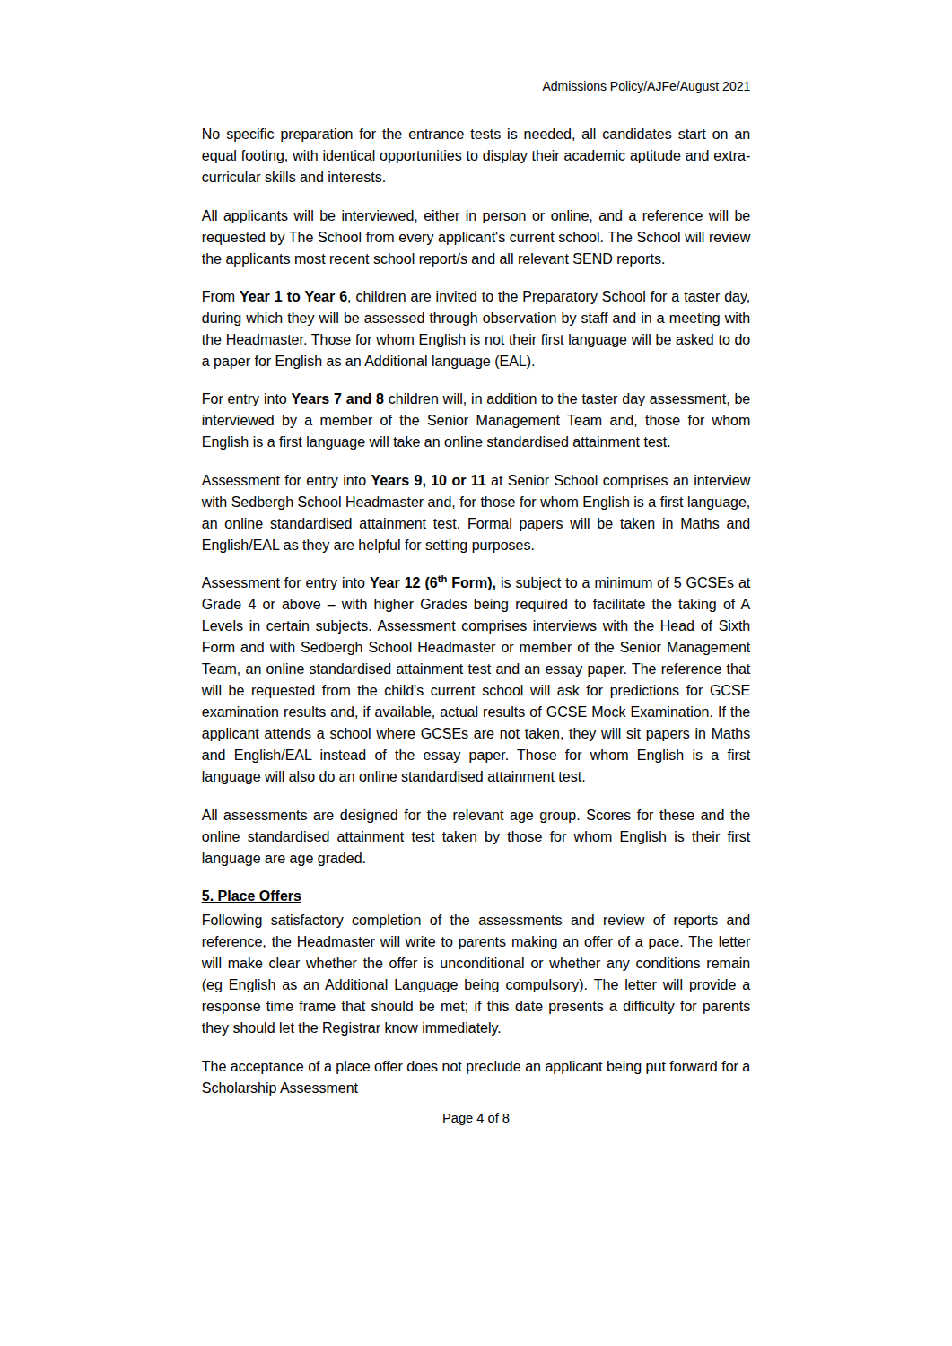Admissions Policy/AJFe/August 2021
No specific preparation for the entrance tests is needed, all candidates start on an equal footing, with identical opportunities to display their academic aptitude and extra-curricular skills and interests.
All applicants will be interviewed, either in person or online, and a reference will be requested by The School from every applicant's current school. The School will review the applicants most recent school report/s and all relevant SEND reports.
From Year 1 to Year 6, children are invited to the Preparatory School for a taster day, during which they will be assessed through observation by staff and in a meeting with the Headmaster. Those for whom English is not their first language will be asked to do a paper for English as an Additional language (EAL).
For entry into Years 7 and 8 children will, in addition to the taster day assessment, be interviewed by a member of the Senior Management Team and, those for whom English is a first language will take an online standardised attainment test.
Assessment for entry into Years 9, 10 or 11 at Senior School comprises an interview with Sedbergh School Headmaster and, for those for whom English is a first language, an online standardised attainment test. Formal papers will be taken in Maths and English/EAL as they are helpful for setting purposes.
Assessment for entry into Year 12 (6th Form), is subject to a minimum of 5 GCSEs at Grade 4 or above – with higher Grades being required to facilitate the taking of A Levels in certain subjects. Assessment comprises interviews with the Head of Sixth Form and with Sedbergh School Headmaster or member of the Senior Management Team, an online standardised attainment test and an essay paper. The reference that will be requested from the child's current school will ask for predictions for GCSE examination results and, if available, actual results of GCSE Mock Examination. If the applicant attends a school where GCSEs are not taken, they will sit papers in Maths and English/EAL instead of the essay paper. Those for whom English is a first language will also do an online standardised attainment test.
All assessments are designed for the relevant age group. Scores for these and the online standardised attainment test taken by those for whom English is their first language are age graded.
5. Place Offers
Following satisfactory completion of the assessments and review of reports and reference, the Headmaster will write to parents making an offer of a pace. The letter will make clear whether the offer is unconditional or whether any conditions remain (eg English as an Additional Language being compulsory). The letter will provide a response time frame that should be met; if this date presents a difficulty for parents they should let the Registrar know immediately.
The acceptance of a place offer does not preclude an applicant being put forward for a Scholarship Assessment
Page 4 of 8